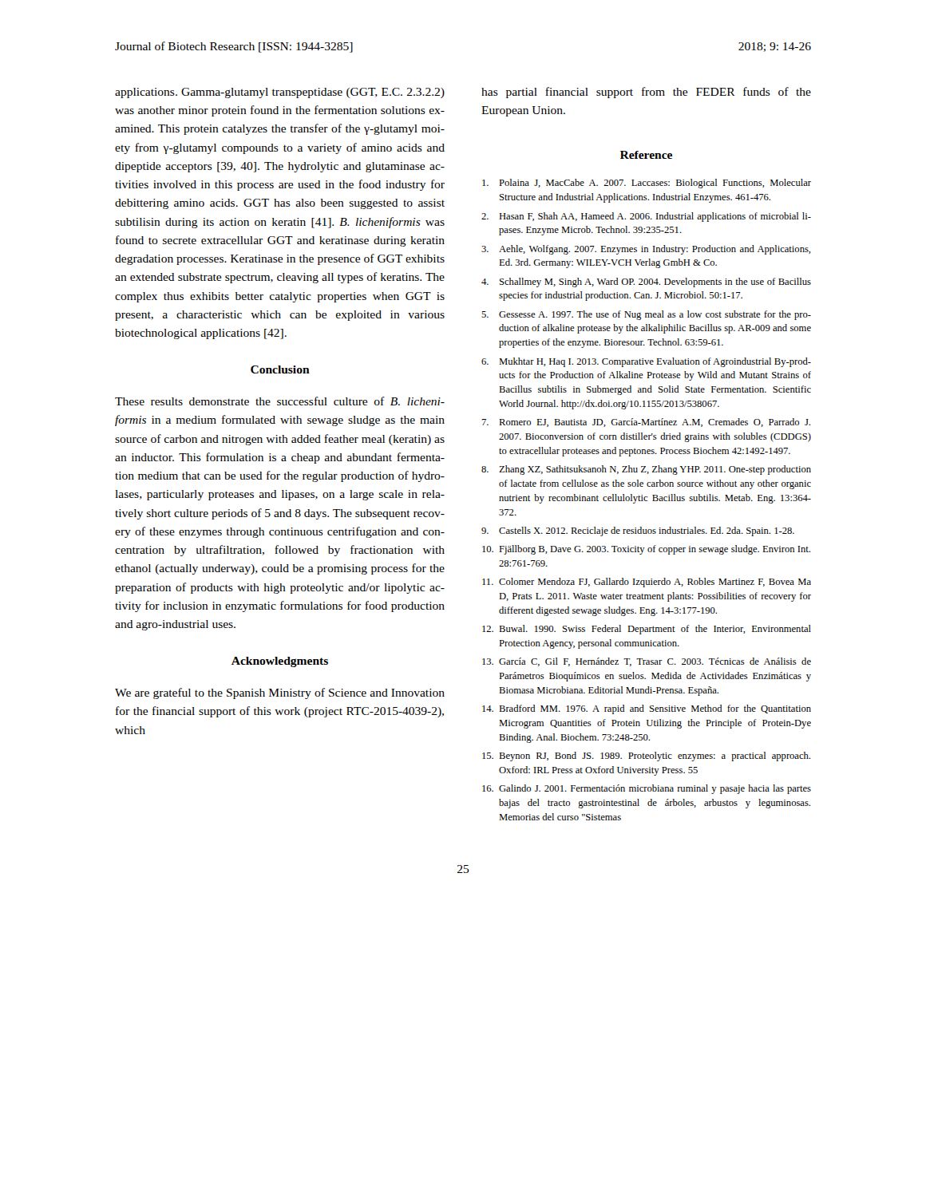Journal of Biotech Research [ISSN: 1944-3285]
2018; 9: 14-26
applications. Gamma-glutamyl transpeptidase (GGT, E.C. 2.3.2.2) was another minor protein found in the fermentation solutions examined. This protein catalyzes the transfer of the γ-glutamyl moiety from γ-glutamyl compounds to a variety of amino acids and dipeptide acceptors [39, 40]. The hydrolytic and glutaminase activities involved in this process are used in the food industry for debittering amino acids. GGT has also been suggested to assist subtilisin during its action on keratin [41]. B. licheniformis was found to secrete extracellular GGT and keratinase during keratin degradation processes. Keratinase in the presence of GGT exhibits an extended substrate spectrum, cleaving all types of keratins. The complex thus exhibits better catalytic properties when GGT is present, a characteristic which can be exploited in various biotechnological applications [42].
Conclusion
These results demonstrate the successful culture of B. licheniformis in a medium formulated with sewage sludge as the main source of carbon and nitrogen with added feather meal (keratin) as an inductor. This formulation is a cheap and abundant fermentation medium that can be used for the regular production of hydrolases, particularly proteases and lipases, on a large scale in relatively short culture periods of 5 and 8 days. The subsequent recovery of these enzymes through continuous centrifugation and concentration by ultrafiltration, followed by fractionation with ethanol (actually underway), could be a promising process for the preparation of products with high proteolytic and/or lipolytic activity for inclusion in enzymatic formulations for food production and agro-industrial uses.
Acknowledgments
We are grateful to the Spanish Ministry of Science and Innovation for the financial support of this work (project RTC-2015-4039-2), which
has partial financial support from the FEDER funds of the European Union.
Reference
Polaina J, MacCabe A. 2007. Laccases: Biological Functions, Molecular Structure and Industrial Applications. Industrial Enzymes. 461-476.
Hasan F, Shah AA, Hameed A. 2006. Industrial applications of microbial lipases. Enzyme Microb. Technol. 39:235-251.
Aehle, Wolfgang. 2007. Enzymes in Industry: Production and Applications, Ed. 3rd. Germany: WILEY-VCH Verlag GmbH & Co.
Schallmey M, Singh A, Ward OP. 2004. Developments in the use of Bacillus species for industrial production. Can. J. Microbiol. 50:1-17.
Gessesse A. 1997. The use of Nug meal as a low cost substrate for the production of alkaline protease by the alkaliphilic Bacillus sp. AR-009 and some properties of the enzyme. Bioresour. Technol. 63:59-61.
Mukhtar H, Haq I. 2013. Comparative Evaluation of Agroindustrial By-products for the Production of Alkaline Protease by Wild and Mutant Strains of Bacillus subtilis in Submerged and Solid State Fermentation. Scientific World Journal. http://dx.doi.org/10.1155/2013/538067.
Romero EJ, Bautista JD, García-Martínez A.M, Cremades O, Parrado J. 2007. Bioconversion of corn distiller's dried grains with solubles (CDDGS) to extracellular proteases and peptones. Process Biochem 42:1492-1497.
Zhang XZ, Sathitsuksanoh N, Zhu Z, Zhang YHP. 2011. One-step production of lactate from cellulose as the sole carbon source without any other organic nutrient by recombinant cellulolytic Bacillus subtilis. Metab. Eng. 13:364-372.
Castells X. 2012. Reciclaje de residuos industriales. Ed. 2da. Spain. 1-28.
Fjällborg B, Dave G. 2003. Toxicity of copper in sewage sludge. Environ Int. 28:761-769.
Colomer Mendoza FJ, Gallardo Izquierdo A, Robles Martinez F, Bovea Ma D, Prats L. 2011. Waste water treatment plants: Possibilities of recovery for different digested sewage sludges. Eng. 14-3:177-190.
Buwal. 1990. Swiss Federal Department of the Interior, Environmental Protection Agency, personal communication.
García C, Gil F, Hernández T, Trasar C. 2003. Técnicas de Análisis de Parámetros Bioquímicos en suelos. Medida de Actividades Enzimáticas y Biomasa Microbiana. Editorial Mundi-Prensa. España.
Bradford MM. 1976. A rapid and Sensitive Method for the Quantitation Microgram Quantities of Protein Utilizing the Principle of Protein-Dye Binding. Anal. Biochem. 73:248-250.
Beynon RJ, Bond JS. 1989. Proteolytic enzymes: a practical approach. Oxford: IRL Press at Oxford University Press. 55
Galindo J. 2001. Fermentación microbiana ruminal y pasaje hacia las partes bajas del tracto gastrointestinal de árboles, arbustos y leguminosas. Memorias del curso "Sistemas
25